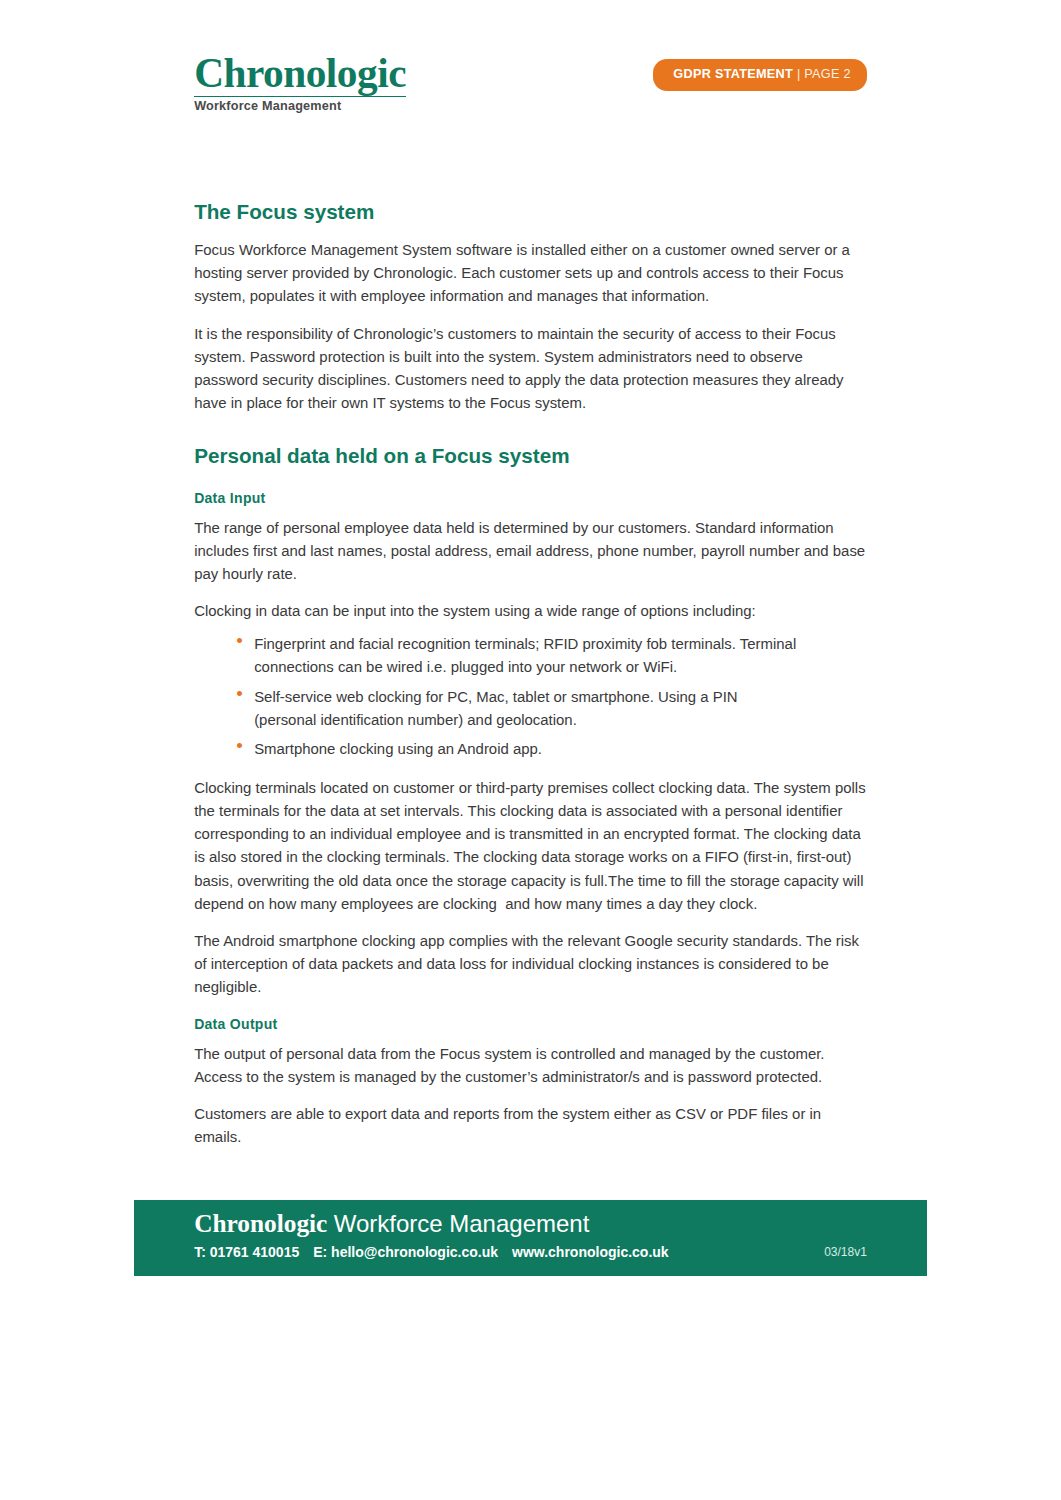Chronologic Workforce Management
GDPR STATEMENT | PAGE 2
The Focus system
Focus Workforce Management System software is installed either on a customer owned server or a hosting server provided by Chronologic. Each customer sets up and controls access to their Focus system, populates it with employee information and manages that information.
It is the responsibility of Chronologic’s customers to maintain the security of access to their Focus system. Password protection is built into the system. System administrators need to observe password security disciplines. Customers need to apply the data protection measures they already have in place for their own IT systems to the Focus system.
Personal data held on a Focus system
Data Input
The range of personal employee data held is determined by our customers. Standard information includes first and last names, postal address, email address, phone number, payroll number and base pay hourly rate.
Clocking in data can be input into the system using a wide range of options including:
Fingerprint and facial recognition terminals; RFID proximity fob terminals. Terminal connections can be wired i.e. plugged into your network or WiFi.
Self-service web clocking for PC, Mac, tablet or smartphone. Using a PIN
(personal identification number) and geolocation.
Smartphone clocking using an Android app.
Clocking terminals located on customer or third-party premises collect clocking data. The system polls the terminals for the data at set intervals. This clocking data is associated with a personal identifier corresponding to an individual employee and is transmitted in an encrypted format. The clocking data is also stored in the clocking terminals. The clocking data storage works on a FIFO (first-in, first-out) basis, overwriting the old data once the storage capacity is full.The time to fill the storage capacity will depend on how many employees are clocking and how many times a day they clock.
The Android smartphone clocking app complies with the relevant Google security standards. The risk of interception of data packets and data loss for individual clocking instances is considered to be negligible.
Data Output
The output of personal data from the Focus system is controlled and managed by the customer. Access to the system is managed by the customer’s administrator/s and is password protected.
Customers are able to export data and reports from the system either as CSV or PDF files or in emails.
Chronologic Workforce Management
T: 01761 410015 E: hello@chronologic.co.uk www.chronologic.co.uk
03/18v1